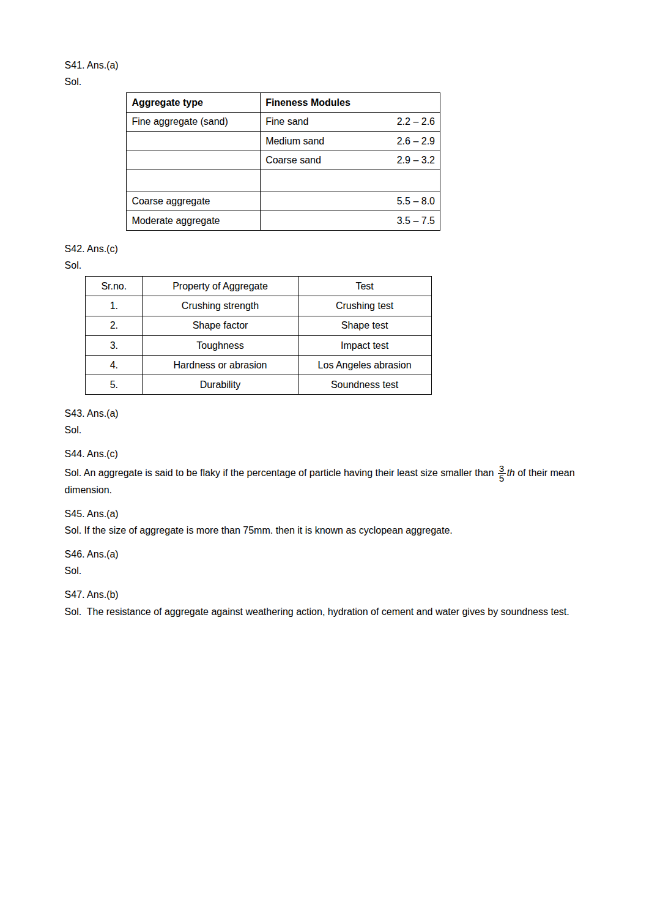S41. Ans.(a)
Sol.
| Aggregate type | Fineness Modules |
| --- | --- |
| Fine aggregate (sand) | Fine sand 2.2 – 2.6 |
| | Medium sand 2.6 – 2.9 |
| | Coarse sand 2.9 – 3.2 |
| Coarse aggregate | 5.5 – 8.0 |
| Moderate aggregate | 3.5 – 7.5 |
S42. Ans.(c)
Sol.
| Sr.no. | Property of Aggregate | Test |
| 1. | Crushing strength | Crushing test |
| 2. | Shape factor | Shape test |
| 3. | Toughness | Impact test |
| 4. | Hardness or abrasion | Los Angeles abrasion |
| 5. | Durability | Soundness test |
S43. Ans.(a)
Sol.
S44. Ans.(c)
Sol. An aggregate is said to be flaky if the percentage of particle having their least size smaller than 35 th of their mean dimension.
S45. Ans.(a)
Sol. If the size of aggregate is more than 75mm. then it is known as cyclopean aggregate.
S46. Ans.(a)
Sol.
S47. Ans.(b)
Sol. The resistance of aggregate against weathering action, hydration of cement and water gives by soundness test.